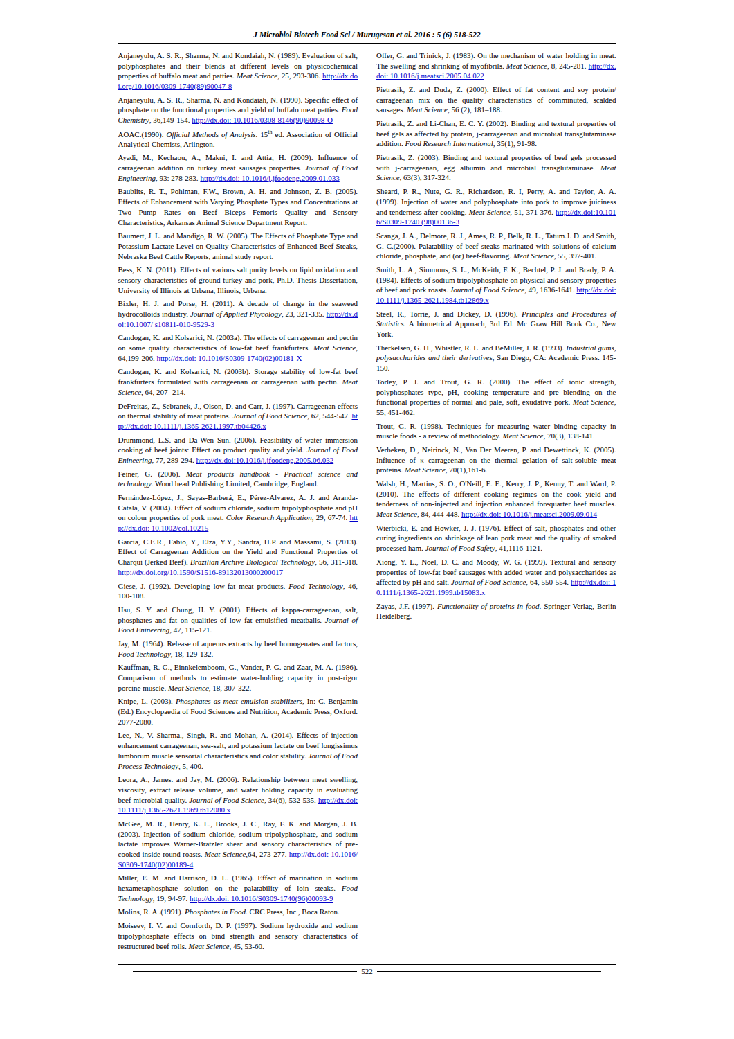J Microbiol Biotech Food Sci / Murugesan et al. 2016 : 5 (6) 518-522
Anjaneyulu, A. S. R., Sharma, N. and Kondaiah, N. (1989). Evaluation of salt, polyphosphates and their blends at different levels on physicochemical properties of buffalo meat and patties. Meat Science, 25, 293-306. http://dx.doi.org/10.1016/0309-1740(89)90047-8
Anjaneyulu, A. S. R., Sharma, N. and Kondaiah, N. (1990). Specific effect of phosphate on the functional properties and yield of buffalo meat patties. Food Chemistry, 36,149-154. http://dx.doi: 10.1016/0308-8146(90)90098-O
AOAC.(1990). Official Methods of Analysis. 15th ed. Association of Official Analytical Chemists, Arlington.
Ayadi, M., Kechaou, A., Makni, I. and Attia, H. (2009). Influence of carrageenan addition on turkey meat sausages properties. Journal of Food Engineering, 93: 278-283. http://dx.doi: 10.1016/j.jfoodeng.2009.01.033
Baublits, R. T., Pohlman, F.W., Brown, A. H. and Johnson, Z. B. (2005). Effects of Enhancement with Varying Phosphate Types and Concentrations at Two Pump Rates on Beef Biceps Femoris Quality and Sensory Characteristics, Arkansas Animal Science Department Report.
Baumert, J. L. and Mandigo, R. W. (2005). The Effects of Phosphate Type and Potassium Lactate Level on Quality Characteristics of Enhanced Beef Steaks, Nebraska Beef Cattle Reports, animal study report.
Bess, K. N. (2011). Effects of various salt purity levels on lipid oxidation and sensory characteristics of ground turkey and pork, Ph.D. Thesis Dissertation, University of Illinois at Urbana, Illinois, Urbana.
Bixler, H. J. and Porse, H. (2011). A decade of change in the seaweed hydrocolloids industry. Journal of Applied Phycology, 23, 321-335. http://dx.doi:10.1007/ s10811-010-9529-3
Candogan, K. and Kolsarici, N. (2003a). The effects of carrageenan and pectin on some quality characteristics of low-fat beef frankfurters. Meat Science, 64,199-206. http://dx.doi: 10.1016/S0309-1740(02)00181-X
Candogan, K. and Kolsarici, N. (2003b). Storage stability of low-fat beef frankfurters formulated with carrageenan or carrageenan with pectin. Meat Science, 64, 207- 214.
DeFreitas, Z., Sebranek, J., Olson, D. and Carr, J. (1997). Carrageenan effects on thermal stability of meat proteins. Journal of Food Science, 62, 544-547. http://dx.doi: 10.1111/j.1365-2621.1997.tb04426.x
Drummond, L.S. and Da-Wen Sun. (2006). Feasibility of water immersion cooking of beef joints: Effect on product quality and yield. Journal of Food Enineering, 77, 289-294. http://dx.doi:10.1016/j.jfoodeng.2005.06.032
Feiner, G. (2006). Meat products handbook - Practical science and technology. Wood head Publishing Limited, Cambridge, England.
Fernández-López, J., Sayas-Barberá, E., Pérez-Alvarez, A. J. and Aranda-Catalá, V. (2004). Effect of sodium chloride, sodium tripolyphosphate and pH on colour properties of pork meat. Color Research Application, 29, 67-74. http://dx.doi: 10.1002/col.10215
Garcia, C.E.R., Fabio, Y., Elza, Y.Y., Sandra, H.P. and Massami, S. (2013). Effect of Carrageenan Addition on the Yield and Functional Properties of Charqui (Jerked Beef). Brazilian Archive Biological Technology, 56, 311-318. http://dx.doi.org/10.1590/S1516-89132013000200017
Giese, J. (1992). Developing low-fat meat products. Food Technology, 46, 100-108.
Hsu, S. Y. and Chung, H. Y. (2001). Effects of kappa-carrageenan, salt, phosphates and fat on qualities of low fat emulsified meatballs. Journal of Food Enineering, 47, 115-121.
Jay, M. (1964). Release of aqueous extracts by beef homogenates and factors, Food Technology, 18, 129-132.
Kauffman, R. G., Einnkelemboom, G., Vander, P. G. and Zaar, M. A. (1986). Comparison of methods to estimate water-holding capacity in post-rigor porcine muscle. Meat Science, 18, 307-322.
Knipe, L. (2003). Phosphates as meat emulsion stabilizers, In: C. Benjamin (Ed.) Encyclopaedia of Food Sciences and Nutrition, Academic Press, Oxford. 2077-2080.
Lee, N., V. Sharma., Singh, R. and Mohan, A. (2014). Effects of injection enhancement carrageenan, sea-salt, and potassium lactate on beef longissimus lumborum muscle sensorial characteristics and color stability. Journal of Food Process Technology, 5, 400.
Leora, A., James. and Jay, M. (2006). Relationship between meat swelling, viscosity, extract release volume, and water holding capacity in evaluating beef microbial quality. Journal of Food Science, 34(6), 532-535. http://dx.doi: 10.1111/j.1365-2621.1969.tb12080.x
McGee, M. R., Henry, K. L., Brooks, J. C., Ray, F. K. and Morgan, J. B. (2003). Injection of sodium chloride, sodium tripolyphosphate, and sodium lactate improves Warner-Bratzler shear and sensory characteristics of pre-cooked inside round roasts. Meat Science,64, 273-277. http://dx.doi: 10.1016/S0309-1740(02)00189-4
Miller, E. M. and Harrison, D. L. (1965). Effect of marination in sodium hexametaphosphate solution on the palatability of loin steaks. Food Technology, 19, 94-97. http://dx.doi: 10.1016/S0309-1740(96)00093-9
Molins, R. A .(1991). Phosphates in Food. CRC Press, Inc., Boca Raton.
Moiseev, I. V. and Cornforth, D. P. (1997). Sodium hydroxide and sodium tripolyphosphate effects on bind strength and sensory characteristics of restructured beef rolls. Meat Science, 45, 53-60.
Offer, G. and Trinick, J. (1983). On the mechanism of water holding in meat. The swelling and shrinking of myofibrils. Meat Science, 8, 245-281. http://dx.doi: 10.1016/j.meatsci.2005.04.022
Pietrasik, Z. and Duda, Z. (2000). Effect of fat content and soy protein/ carrageenan mix on the quality characteristics of comminuted, scalded sausages. Meat Science, 56 (2), 181–188.
Pietrasik, Z. and Li-Chan, E. C. Y. (2002). Binding and textural properties of beef gels as affected by protein, j-carrageenan and microbial transglutaminase addition. Food Research International, 35(1), 91-98.
Pietrasik, Z. (2003). Binding and textural properties of beef gels processed with j-carrageenan, egg albumin and microbial transglutaminase. Meat Science, 63(3), 317-324.
Sheard, P. R., Nute, G. R., Richardson, R. I, Perry, A. and Taylor, A. A. (1999). Injection of water and polyphosphate into pork to improve juiciness and tenderness after cooking. Meat Science, 51, 371-376. http://dx.doi:10.1016/S0309-1740 (98)00136-3
Scanga, J. A., Delmore, R. J., Ames, R. P., Belk, R. L., Tatum.J. D. and Smith, G. C.(2000). Palatability of beef steaks marinated with solutions of calcium chloride, phosphate, and (or) beef-flavoring. Meat Science, 55, 397-401.
Smith, L. A., Simmons, S. L., McKeith, F. K., Bechtel, P. J. and Brady, P. A. (1984). Effects of sodium tripolyphosphate on physical and sensory properties of beef and pork roasts. Journal of Food Science, 49, 1636-1641. http://dx.doi: 10.1111/j.1365-2621.1984.tb12869.x
Steel, R., Torrie, J. and Dickey, D. (1996). Principles and Procedures of Statistics. A biometrical Approach, 3rd Ed. Mc Graw Hill Book Co., New York.
Therkelsen, G. H., Whistler, R. L. and BeMiller, J. R. (1993). Industrial gums, polysaccharides and their derivatives, San Diego, CA: Academic Press. 145-150.
Torley, P. J. and Trout, G. R. (2000). The effect of ionic strength, polyphosphates type, pH, cooking temperature and pre blending on the functional properties of normal and pale, soft, exudative pork. Meat Science, 55, 451-462.
Trout, G. R. (1998). Techniques for measuring water binding capacity in muscle foods - a review of methodology. Meat Science, 70(3), 138-141.
Verbeken, D., Neirinck, N., Van Der Meeren, P. and Dewettinck, K. (2005). Influence of κ carrageenan on the thermal gelation of salt-soluble meat proteins. Meat Science, 70(1),161-6.
Walsh, H., Martins, S. O., O'Neill, E. E., Kerry, J. P., Kenny, T. and Ward, P. (2010). The effects of different cooking regimes on the cook yield and tenderness of non-injected and injection enhanced forequarter beef muscles. Meat Science, 84, 444-448. http://dx.doi: 10.1016/j.meatsci.2009.09.014
Wierbicki, E. and Howker, J. J. (1976). Effect of salt, phosphates and other curing ingredients on shrinkage of lean pork meat and the quality of smoked processed ham. Journal of Food Safety, 41,1116-1121.
Xiong, Y. L., Noel, D. C. and Moody, W. G. (1999). Textural and sensory properties of low-fat beef sausages with added water and polysaccharides as affected by pH and salt. Journal of Food Science, 64, 550-554. http://dx.doi: 10.1111/j.1365-2621.1999.tb15083.x
Zayas, J.F. (1997). Functionality of proteins in food. Springer-Verlag, Berlin Heidelberg.
522